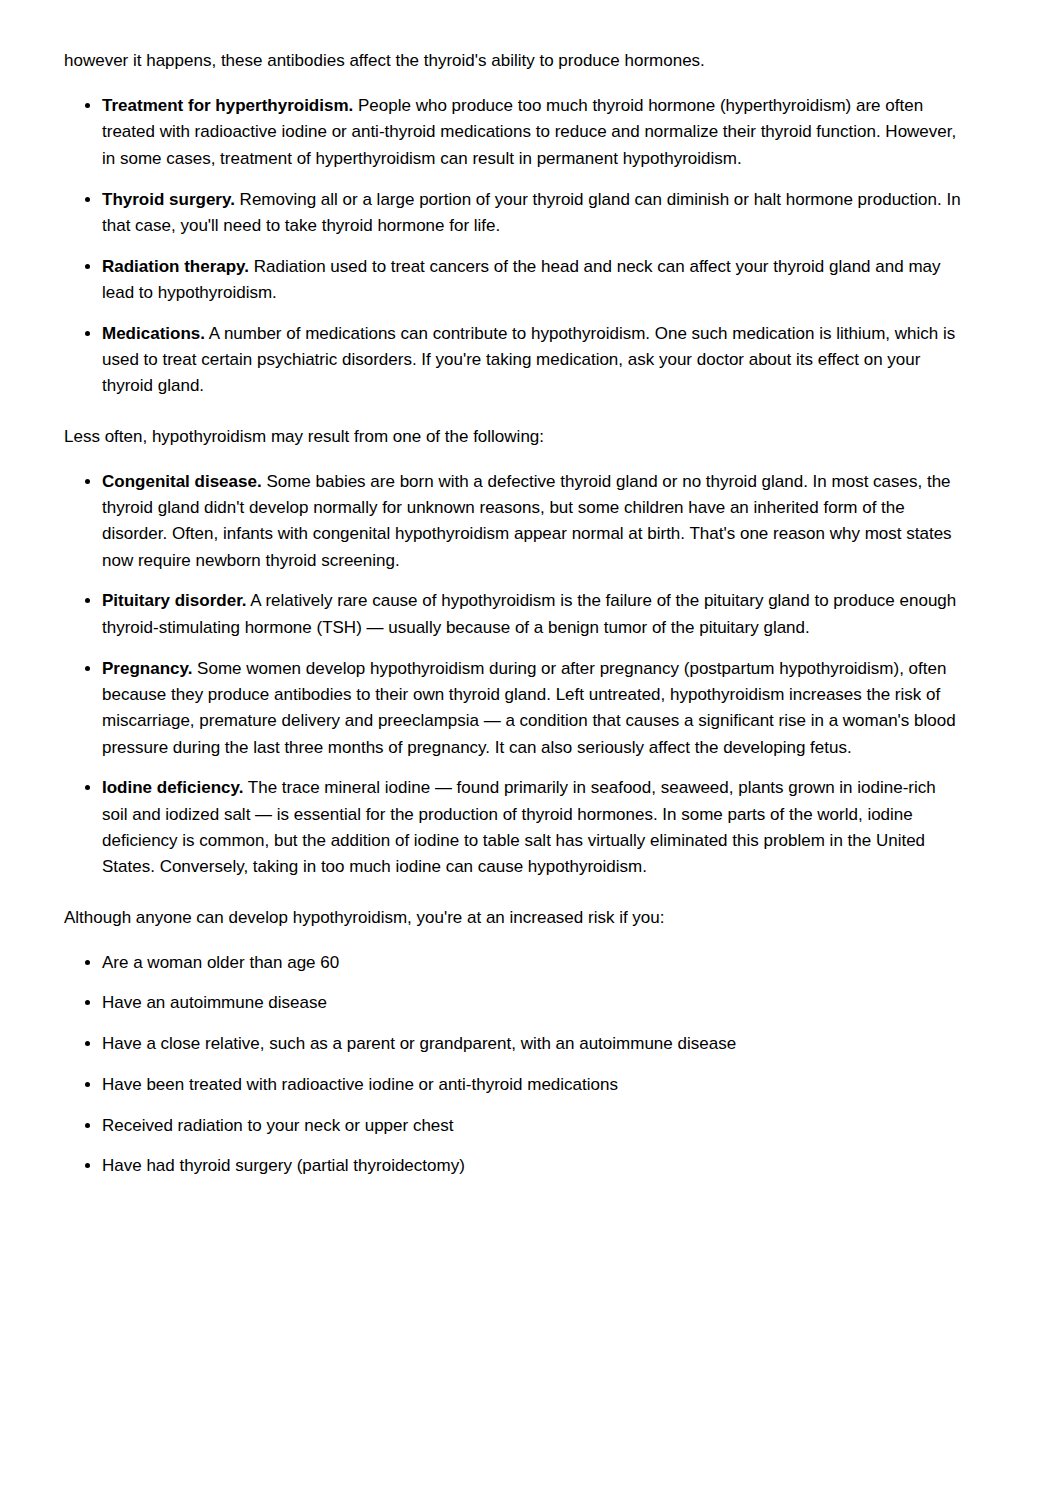however it happens, these antibodies affect the thyroid's ability to produce hormones.
Treatment for hyperthyroidism. People who produce too much thyroid hormone (hyperthyroidism) are often treated with radioactive iodine or anti-thyroid medications to reduce and normalize their thyroid function. However, in some cases, treatment of hyperthyroidism can result in permanent hypothyroidism.
Thyroid surgery. Removing all or a large portion of your thyroid gland can diminish or halt hormone production. In that case, you'll need to take thyroid hormone for life.
Radiation therapy. Radiation used to treat cancers of the head and neck can affect your thyroid gland and may lead to hypothyroidism.
Medications. A number of medications can contribute to hypothyroidism. One such medication is lithium, which is used to treat certain psychiatric disorders. If you're taking medication, ask your doctor about its effect on your thyroid gland.
Less often, hypothyroidism may result from one of the following:
Congenital disease. Some babies are born with a defective thyroid gland or no thyroid gland. In most cases, the thyroid gland didn't develop normally for unknown reasons, but some children have an inherited form of the disorder. Often, infants with congenital hypothyroidism appear normal at birth. That's one reason why most states now require newborn thyroid screening.
Pituitary disorder. A relatively rare cause of hypothyroidism is the failure of the pituitary gland to produce enough thyroid-stimulating hormone (TSH) — usually because of a benign tumor of the pituitary gland.
Pregnancy. Some women develop hypothyroidism during or after pregnancy (postpartum hypothyroidism), often because they produce antibodies to their own thyroid gland. Left untreated, hypothyroidism increases the risk of miscarriage, premature delivery and preeclampsia — a condition that causes a significant rise in a woman's blood pressure during the last three months of pregnancy. It can also seriously affect the developing fetus.
Iodine deficiency. The trace mineral iodine — found primarily in seafood, seaweed, plants grown in iodine-rich soil and iodized salt — is essential for the production of thyroid hormones. In some parts of the world, iodine deficiency is common, but the addition of iodine to table salt has virtually eliminated this problem in the United States. Conversely, taking in too much iodine can cause hypothyroidism.
Although anyone can develop hypothyroidism, you're at an increased risk if you:
Are a woman older than age 60
Have an autoimmune disease
Have a close relative, such as a parent or grandparent, with an autoimmune disease
Have been treated with radioactive iodine or anti-thyroid medications
Received radiation to your neck or upper chest
Have had thyroid surgery (partial thyroidectomy)